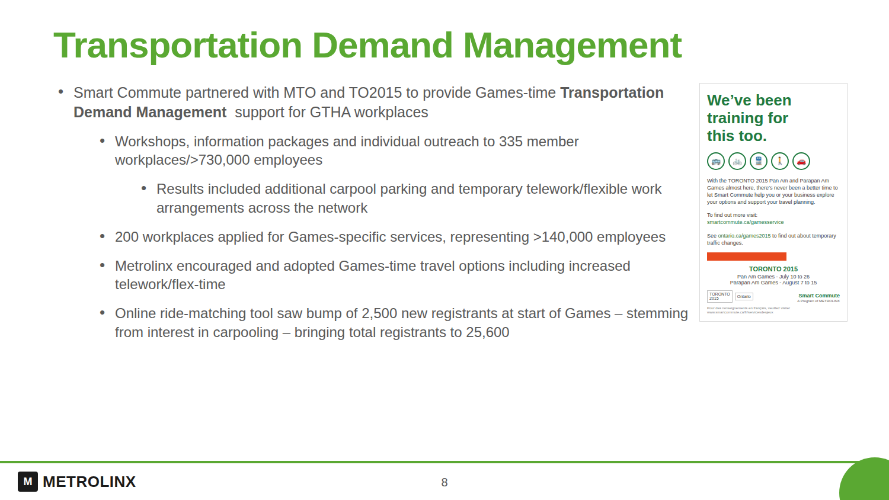Transportation Demand Management
Smart Commute partnered with MTO and TO2015 to provide Games-time Transportation Demand Management support for GTHA workplaces
Workshops, information packages and individual outreach to 335 member workplaces/>730,000 employees
Results included additional carpool parking and temporary telework/flexible work arrangements across the network
200 workplaces applied for Games-specific services, representing >140,000 employees
Metrolinx encouraged and adopted Games-time travel options including increased telework/flex-time
Online ride-matching tool saw bump of 2,500 new registrants at start of Games – stemming from interest in carpooling – bringing total registrants to 25,600
We’ve been
training for
this too.
🚌
🚲
🚆
🚶
🚗
With the TORONTO 2015 Pan Am and Parapan Am Games almost here, there’s never been a better time to let Smart Commute help you or your business explore your options and support your travel planning.
To find out more visit:
smartcommute.ca/gamesservice
See ontario.ca/games2015 to find out about temporary traffic changes.
TORONTO 2015
Pan Am Games - July 10 to 26
Parapan Am Games - August 7 to 15
TORONTO
2015
Ontario
Smart Commute A Program of METROLINX
Pour des renseignements en français, veuillez visiter www.smartcommute.ca/fr/servicesdesjeux
M
METROLINX
8